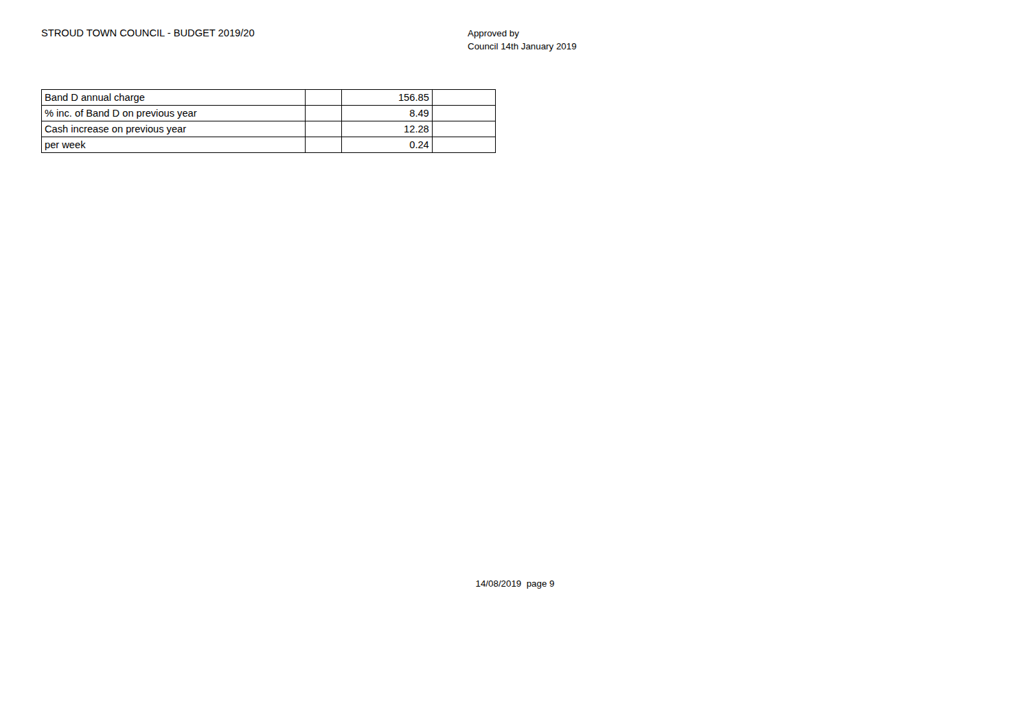STROUD TOWN COUNCIL - BUDGET 2019/20
Approved by
Council 14th January 2019
| Band D annual charge | | 156.85 | |
| % inc. of Band D on previous year | | 8.49 | |
| Cash increase on previous year | | 12.28 | |
| per week | | 0.24 | |
14/08/2019 page 9